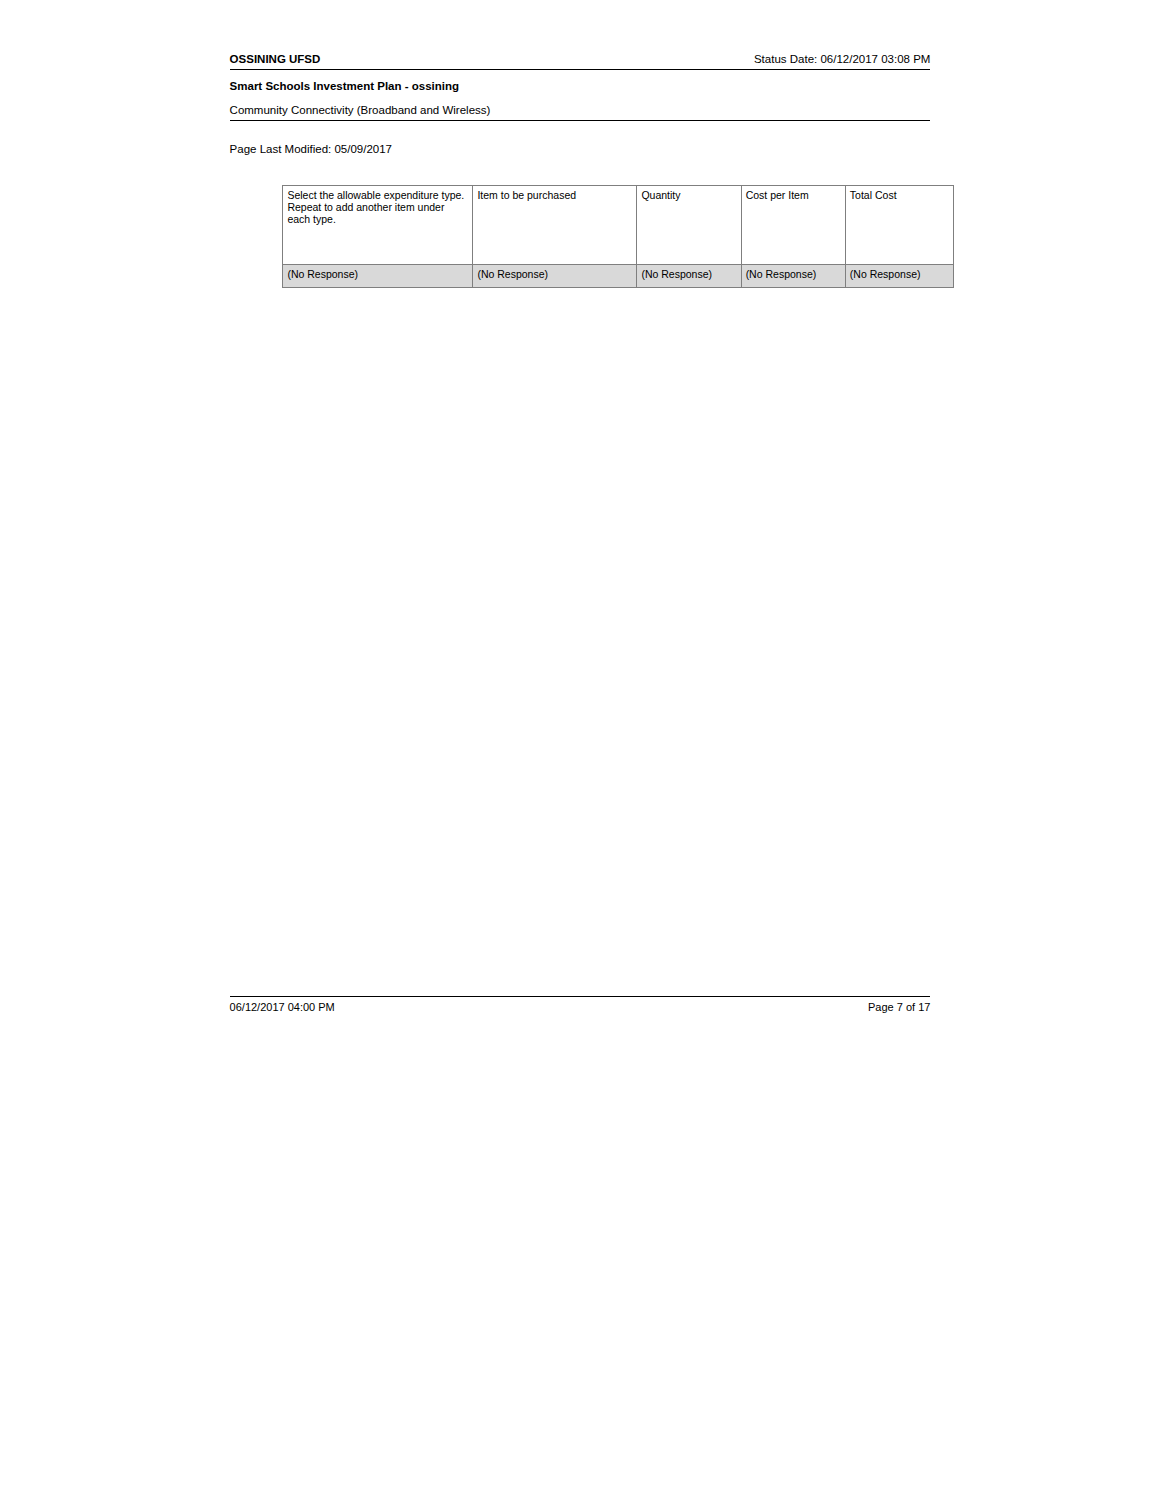OSSINING UFSD
Status Date: 06/12/2017 03:08 PM
Smart Schools Investment Plan - ossining
Community Connectivity (Broadband and Wireless)
Page Last Modified: 05/09/2017
| Select the allowable expenditure type. Repeat to add another item under each type. | Item to be purchased | Quantity | Cost per Item | Total Cost |
| --- | --- | --- | --- | --- |
| (No Response) | (No Response) | (No Response) | (No Response) | (No Response) |
06/12/2017 04:00 PM
Page 7 of 17